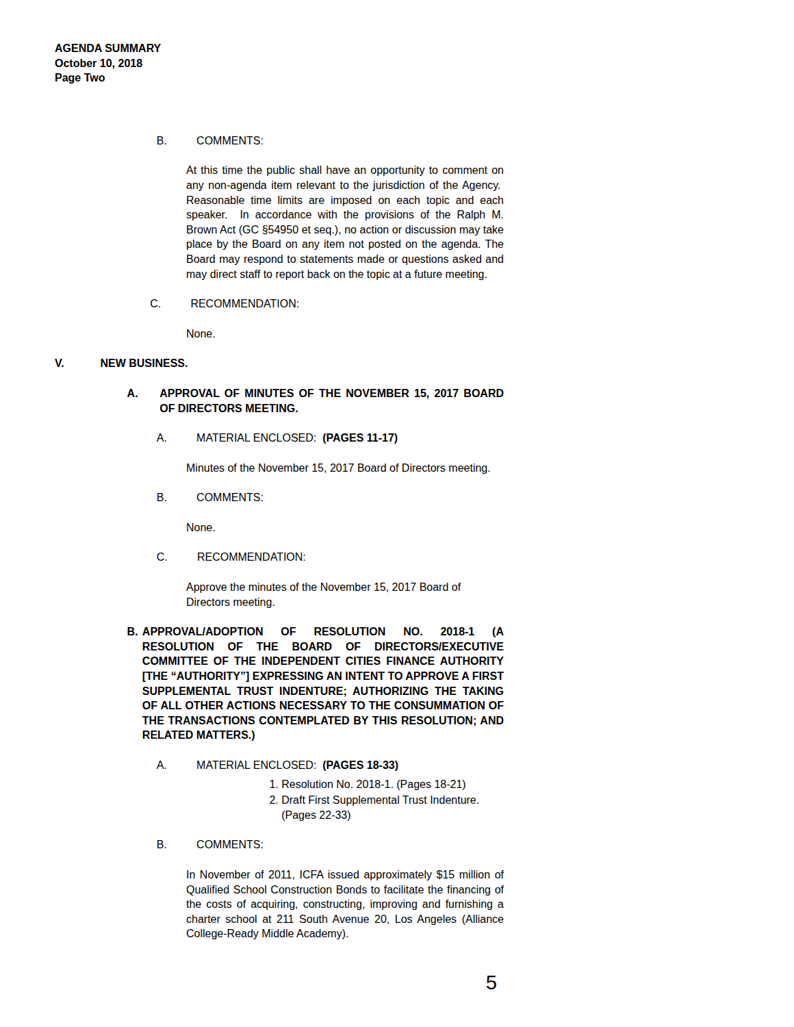AGENDA SUMMARY
October 10, 2018
Page Two
B.
COMMENTS:
At this time the public shall have an opportunity to comment on any non-agenda item relevant to the jurisdiction of the Agency. Reasonable time limits are imposed on each topic and each speaker. In accordance with the provisions of the Ralph M. Brown Act (GC §54950 et seq.), no action or discussion may take place by the Board on any item not posted on the agenda. The Board may respond to statements made or questions asked and may direct staff to report back on the topic at a future meeting.
C.
RECOMMENDATION:
None.
V.
NEW BUSINESS.
A.
APPROVAL OF MINUTES OF THE NOVEMBER 15, 2017 BOARD OF DIRECTORS MEETING.
A.
MATERIAL ENCLOSED: (PAGES 11-17)
Minutes of the November 15, 2017 Board of Directors meeting.
B.
COMMENTS:
None.
C.
RECOMMENDATION:
Approve the minutes of the November 15, 2017 Board of Directors meeting.
B.
APPROVAL/ADOPTION OF RESOLUTION NO. 2018-1 (A RESOLUTION OF THE BOARD OF DIRECTORS/EXECUTIVE COMMITTEE OF THE INDEPENDENT CITIES FINANCE AUTHORITY [THE “AUTHORITY”] EXPRESSING AN INTENT TO APPROVE A FIRST SUPPLEMENTAL TRUST INDENTURE; AUTHORIZING THE TAKING OF ALL OTHER ACTIONS NECESSARY TO THE CONSUMMATION OF THE TRANSACTIONS CONTEMPLATED BY THIS RESOLUTION; AND RELATED MATTERS.)
A.
MATERIAL ENCLOSED: (PAGES 18-33)
Resolution No. 2018-1. (Pages 18-21)
Draft First Supplemental Trust Indenture. (Pages 22-33)
B.
COMMENTS:
In November of 2011, ICFA issued approximately $15 million of Qualified School Construction Bonds to facilitate the financing of the costs of acquiring, constructing, improving and furnishing a charter school at 211 South Avenue 20, Los Angeles (Alliance College-Ready Middle Academy).
5